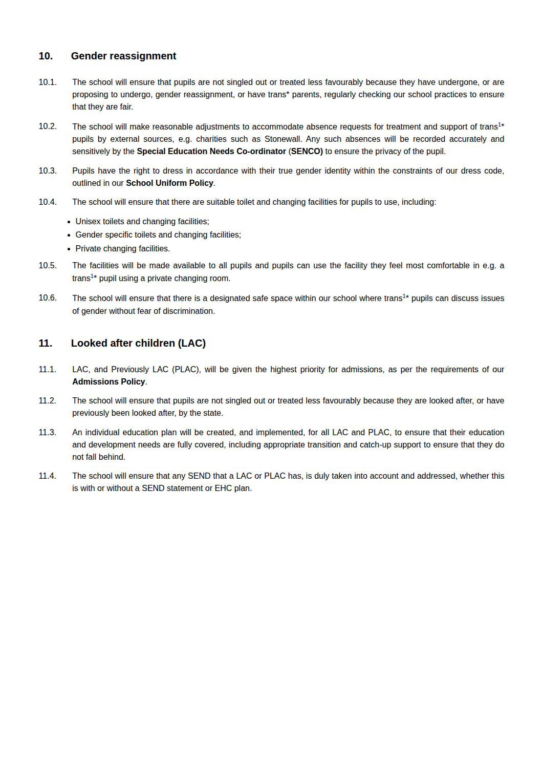10.
Gender reassignment
10.1. The school will ensure that pupils are not singled out or treated less favourably because they have undergone, or are proposing to undergo, gender reassignment, or have trans* parents, regularly checking our school practices to ensure that they are fair.
10.2. The school will make reasonable adjustments to accommodate absence requests for treatment and support of trans1* pupils by external sources, e.g. charities such as Stonewall. Any such absences will be recorded accurately and sensitively by the Special Education Needs Co-ordinator (SENCO) to ensure the privacy of the pupil.
10.3. Pupils have the right to dress in accordance with their true gender identity within the constraints of our dress code, outlined in our School Uniform Policy.
10.4. The school will ensure that there are suitable toilet and changing facilities for pupils to use, including:
Unisex toilets and changing facilities;
Gender specific toilets and changing facilities;
Private changing facilities.
10.5. The facilities will be made available to all pupils and pupils can use the facility they feel most comfortable in e.g. a trans1* pupil using a private changing room.
10.6. The school will ensure that there is a designated safe space within our school where trans1* pupils can discuss issues of gender without fear of discrimination.
11.
Looked after children (LAC)
11.1. LAC, and Previously LAC (PLAC), will be given the highest priority for admissions, as per the requirements of our Admissions Policy.
11.2. The school will ensure that pupils are not singled out or treated less favourably because they are looked after, or have previously been looked after, by the state.
11.3. An individual education plan will be created, and implemented, for all LAC and PLAC, to ensure that their education and development needs are fully covered, including appropriate transition and catch-up support to ensure that they do not fall behind.
11.4. The school will ensure that any SEND that a LAC or PLAC has, is duly taken into account and addressed, whether this is with or without a SEND statement or EHC plan.